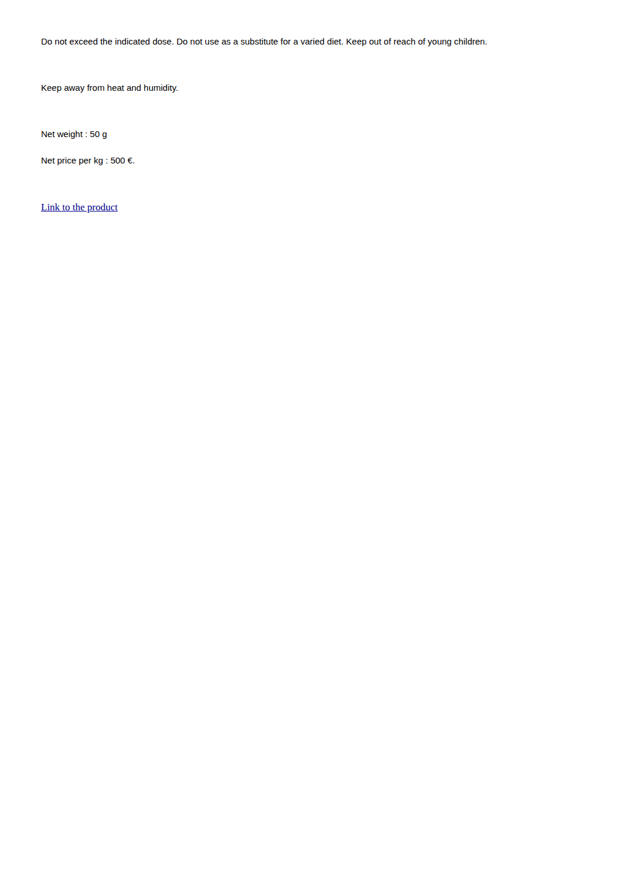Do not exceed the indicated dose. Do not use as a substitute for a varied diet. Keep out of reach of young children.
Keep away from heat and humidity.
Net weight : 50 g
Net price per kg : 500 €.
Link to the product